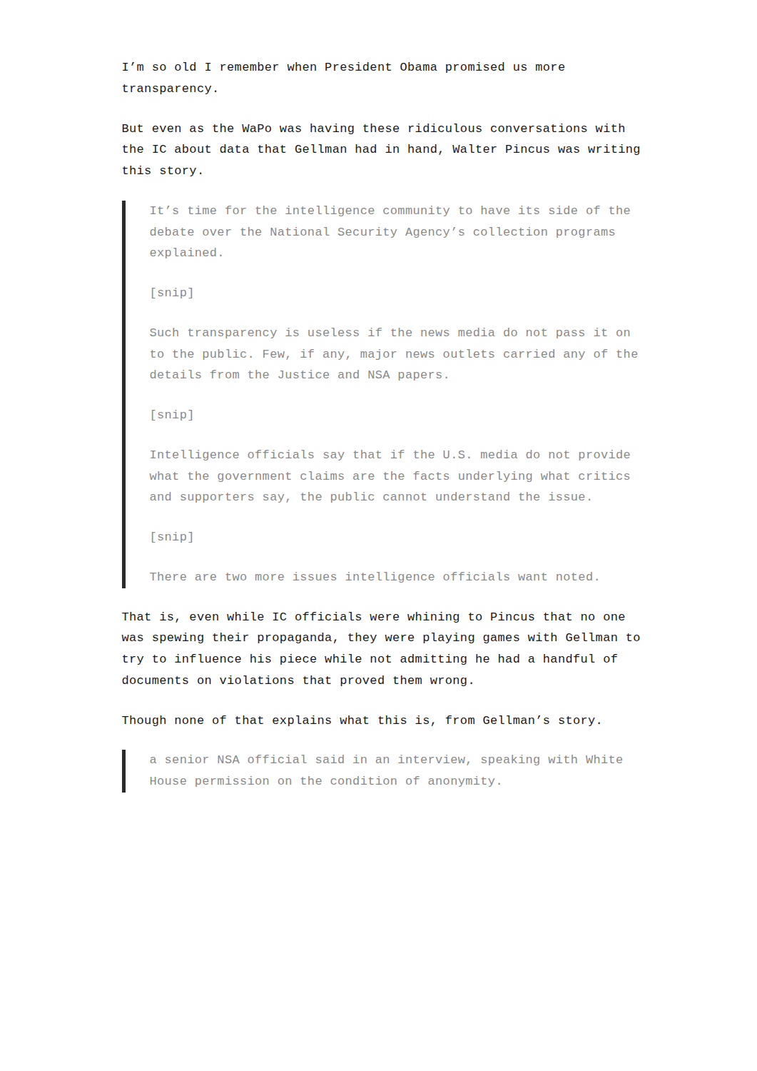I’m so old I remember when President Obama promised us more transparency.
But even as the WaPo was having these ridiculous conversations with the IC about data that Gellman had in hand, Walter Pincus was writing this story.
It’s time for the intelligence community to have its side of the debate over the National Security Agency’s collection programs explained.
[snip]
Such transparency is useless if the news media do not pass it on to the public. Few, if any, major news outlets carried any of the details from the Justice and NSA papers.
[snip]
Intelligence officials say that if the U.S. media do not provide what the government claims are the facts underlying what critics and supporters say, the public cannot understand the issue.
[snip]
There are two more issues intelligence officials want noted.
That is, even while IC officials were whining to Pincus that no one was spewing their propaganda, they were playing games with Gellman to try to influence his piece while not admitting he had a handful of documents on violations that proved them wrong.
Though none of that explains what this is, from Gellman’s story.
a senior NSA official said in an interview, speaking with White House permission on the condition of anonymity.